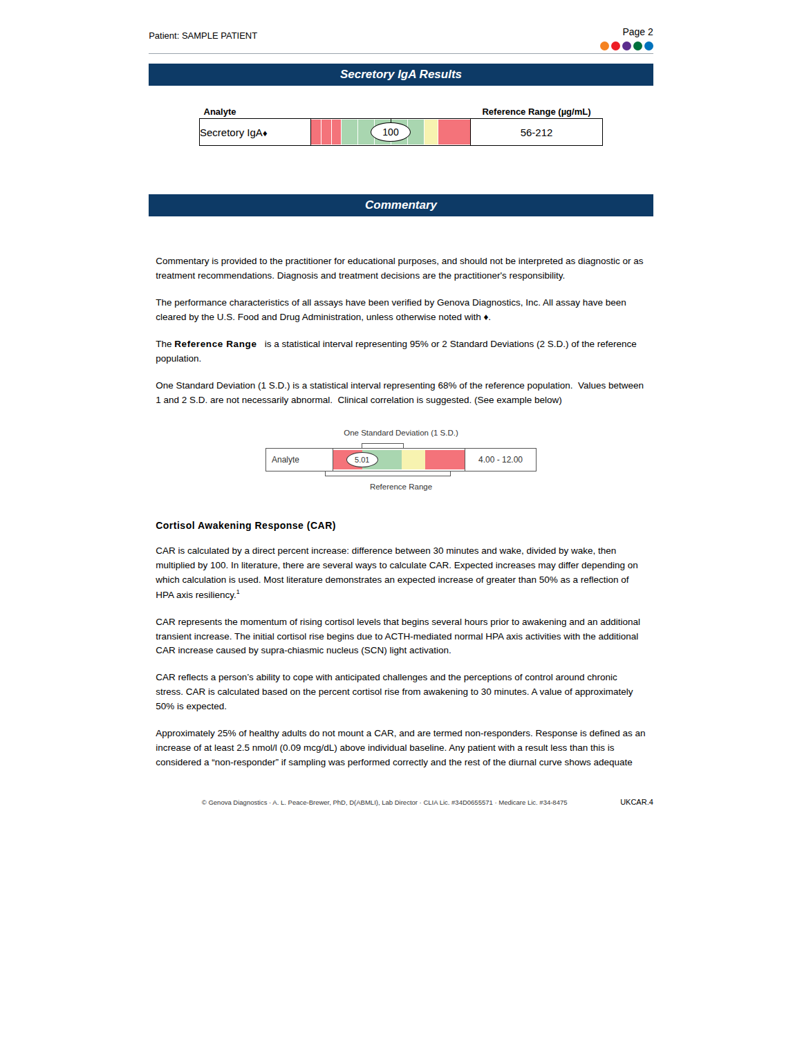Patient: SAMPLE PATIENT
Page 2
Secretory IgA Results
| Analyte | | Reference Range (µg/mL) |
| --- | --- | --- |
| Secretory IgA ♦ | 100 | 56-212 |
Commentary
Commentary is provided to the practitioner for educational purposes, and should not be interpreted as diagnostic or as treatment recommendations. Diagnosis and treatment decisions are the practitioner's responsibility.
The performance characteristics of all assays have been verified by Genova Diagnostics, Inc. All assay have been cleared by the U.S. Food and Drug Administration, unless otherwise noted with ♦.
The Reference Range is a statistical interval representing 95% or 2 Standard Deviations (2 S.D.) of the reference population.
One Standard Deviation (1 S.D.) is a statistical interval representing 68% of the reference population. Values between 1 and 2 S.D. are not necessarily abnormal. Clinical correlation is suggested. (See example below)
One Standard Deviation (1 S.D.)
| Analyte | 5.01 | 4.00 - 12.00 |
Reference Range
Cortisol Awakening Response (CAR)
CAR is calculated by a direct percent increase: difference between 30 minutes and wake, divided by wake, then multiplied by 100. In literature, there are several ways to calculate CAR. Expected increases may differ depending on which calculation is used. Most literature demonstrates an expected increase of greater than 50% as a reflection of HPA axis resiliency.1
CAR represents the momentum of rising cortisol levels that begins several hours prior to awakening and an additional transient increase. The initial cortisol rise begins due to ACTH-mediated normal HPA axis activities with the additional CAR increase caused by supra-chiasmic nucleus (SCN) light activation.
CAR reflects a person’s ability to cope with anticipated challenges and the perceptions of control around chronic stress. CAR is calculated based on the percent cortisol rise from awakening to 30 minutes. A value of approximately 50% is expected.
Approximately 25% of healthy adults do not mount a CAR, and are termed non-responders. Response is defined as an increase of at least 2.5 nmol/l (0.09 mcg/dL) above individual baseline. Any patient with a result less than this is considered a “non-responder” if sampling was performed correctly and the rest of the diurnal curve shows adequate
© Genova Diagnostics · A. L. Peace-Brewer, PhD, D(ABMLI), Lab Director · CLIA Lic. #34D0655571 · Medicare Lic. #34-8475
UKCAR.4